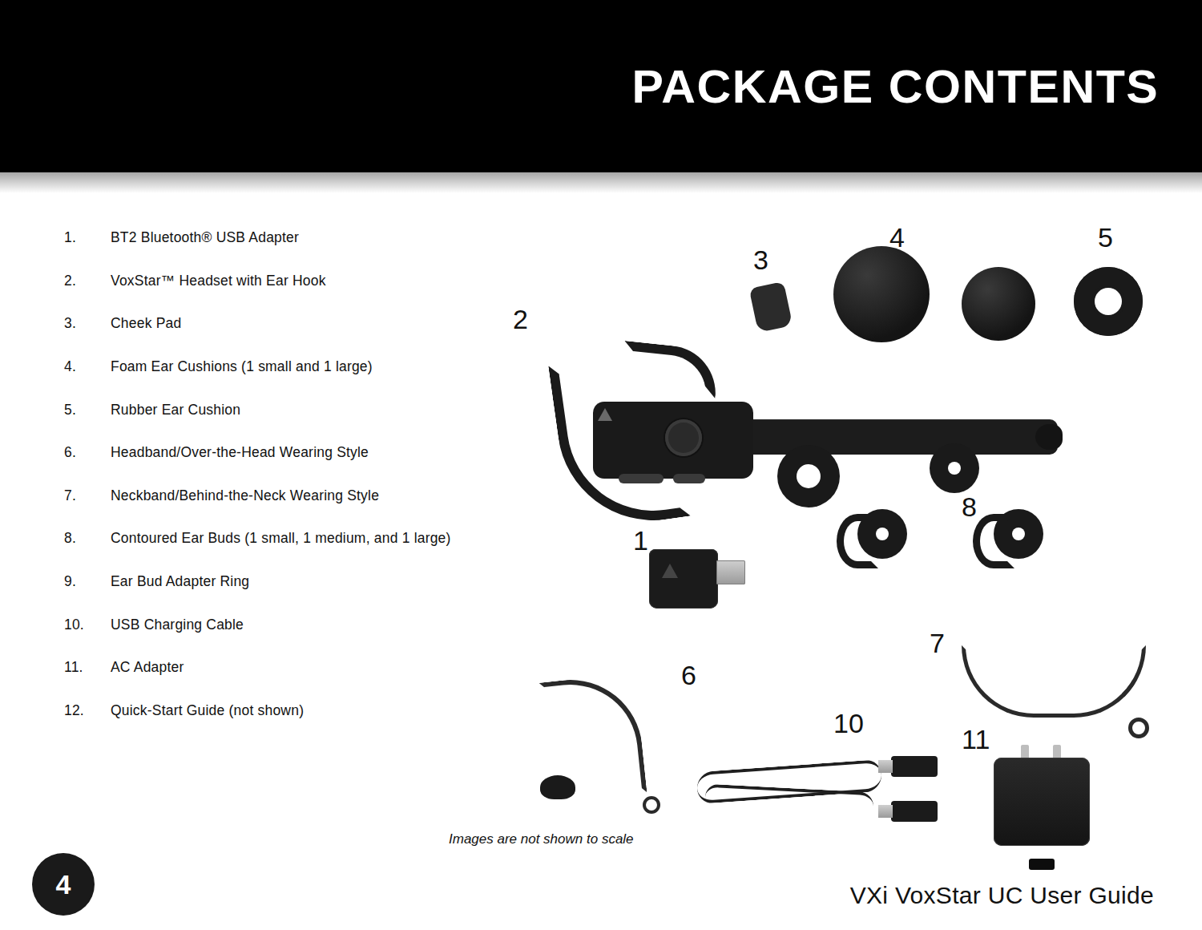Package Contents
1. BT2 Bluetooth® USB Adapter
2. VoxStar™ Headset with Ear Hook
3. Cheek Pad
4. Foam Ear Cushions (1 small and 1 large)
5. Rubber Ear Cushion
6. Headband/Over-the-Head Wearing Style
7. Neckband/Behind-the-Neck Wearing Style
8. Contoured Ear Buds (1 small, 1 medium, and 1 large)
9. Ear Bud Adapter Ring
10. USB Charging Cable
11. AC Adapter
12. Quick-Start Guide (not shown)
1 2 3 4 5 6 7 8 9 10 11
Images are not shown to scale
4
VXi VoxStar UC User Guide